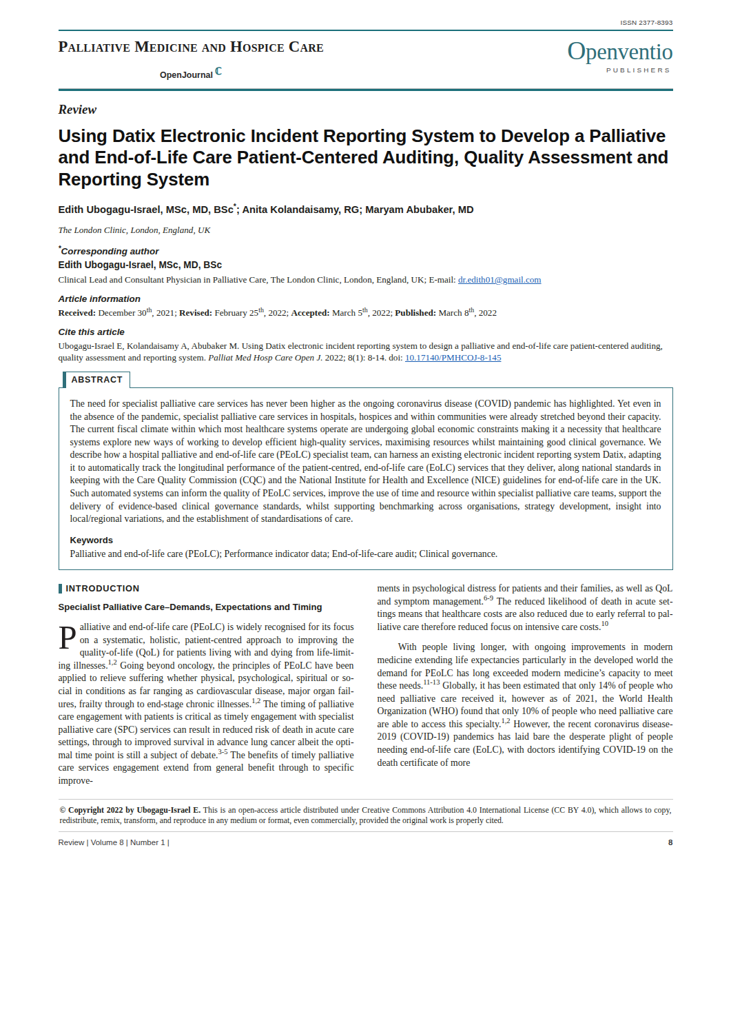ISSN 2377-8393
Palliative Medicine and Hospice Care
OpenJournal ℂ
Openventio PUBLISHERS
Review
Using Datix Electronic Incident Reporting System to Develop a Palliative and End-of-Life Care Patient-Centered Auditing, Quality Assessment and Reporting System
Edith Ubogagu-Israel, MSc, MD, BSc*; Anita Kolandaisamy, RG; Maryam Abubaker, MD
The London Clinic, London, England, UK
*Corresponding author
Edith Ubogagu-Israel, MSc, MD, BSc
Clinical Lead and Consultant Physician in Palliative Care, The London Clinic, London, England, UK; E-mail: dr.edith01@gmail.com
Article information
Received: December 30th, 2021; Revised: February 25th, 2022; Accepted: March 5th, 2022; Published: March 8th, 2022
Cite this article
Ubogagu-Israel E, Kolandaisamy A, Abubaker M. Using Datix electronic incident reporting system to design a palliative and end-of-life care patient-centered auditing, quality assessment and reporting system. Palliat Med Hosp Care Open J. 2022; 8(1): 8-14. doi: 10.17140/PMHCOJ-8-145
ABSTRACT
The need for specialist palliative care services has never been higher as the ongoing coronavirus disease (COVID) pandemic has highlighted. Yet even in the absence of the pandemic, specialist palliative care services in hospitals, hospices and within communities were already stretched beyond their capacity. The current fiscal climate within which most healthcare systems operate are undergoing global economic constraints making it a necessity that healthcare systems explore new ways of working to develop efficient high-quality services, maximising resources whilst maintaining good clinical governance. We describe how a hospital palliative and end-of-life care (PEoLC) specialist team, can harness an existing electronic incident reporting system Datix, adapting it to automatically track the longitudinal performance of the patient-centred, end-of-life care (EoLC) services that they deliver, along national standards in keeping with the Care Quality Commission (CQC) and the National Institute for Health and Excellence (NICE) guidelines for end-of-life care in the UK. Such automated systems can inform the quality of PEoLC services, improve the use of time and resource within specialist palliative care teams, support the delivery of evidence-based clinical governance standards, whilst supporting benchmarking across organisations, strategy development, insight into local/regional variations, and the establishment of standardisations of care.
Keywords
Palliative and end-of-life care (PEoLC); Performance indicator data; End-of-life-care audit; Clinical governance.
INTRODUCTION
Specialist Palliative Care–Demands, Expectations and Timing
Palliative and end-of-life care (PEoLC) is widely recognised for its focus on a systematic, holistic, patient-centred approach to improving the quality-of-life (QoL) for patients living with and dying from life-limiting illnesses.1,2 Going beyond oncology, the principles of PEoLC have been applied to relieve suffering whether physical, psychological, spiritual or social in conditions as far ranging as cardiovascular disease, major organ failures, frailty through to end-stage chronic illnesses.1,2 The timing of palliative care engagement with patients is critical as timely engagement with specialist palliative care (SPC) services can result in reduced risk of death in acute care settings, through to improved survival in advance lung cancer albeit the optimal time point is still a subject of debate.3-5 The benefits of timely palliative care services engagement extend from general benefit through to specific improve-
ments in psychological distress for patients and their families, as well as QoL and symptom management.6-9 The reduced likelihood of death in acute settings means that healthcare costs are also reduced due to early referral to palliative care therefore reduced focus on intensive care costs.10
With people living longer, with ongoing improvements in modern medicine extending life expectancies particularly in the developed world the demand for PEoLC has long exceeded modern medicine’s capacity to meet these needs.11-13 Globally, it has been estimated that only 14% of people who need palliative care received it, however as of 2021, the World Health Organization (WHO) found that only 10% of people who need palliative care are able to access this specialty.1,2 However, the recent coronavirus disease-2019 (COVID-19) pandemics has laid bare the desperate plight of people needing end-of-life care (EoLC), with doctors identifying COVID-19 on the death certificate of more
© Copyright 2022 by Ubogagu-Israel E. This is an open-access article distributed under Creative Commons Attribution 4.0 International License (CC BY 4.0), which allows to copy, redistribute, remix, transform, and reproduce in any medium or format, even commercially, provided the original work is properly cited.
Review | Volume 8 | Number 1 |
8